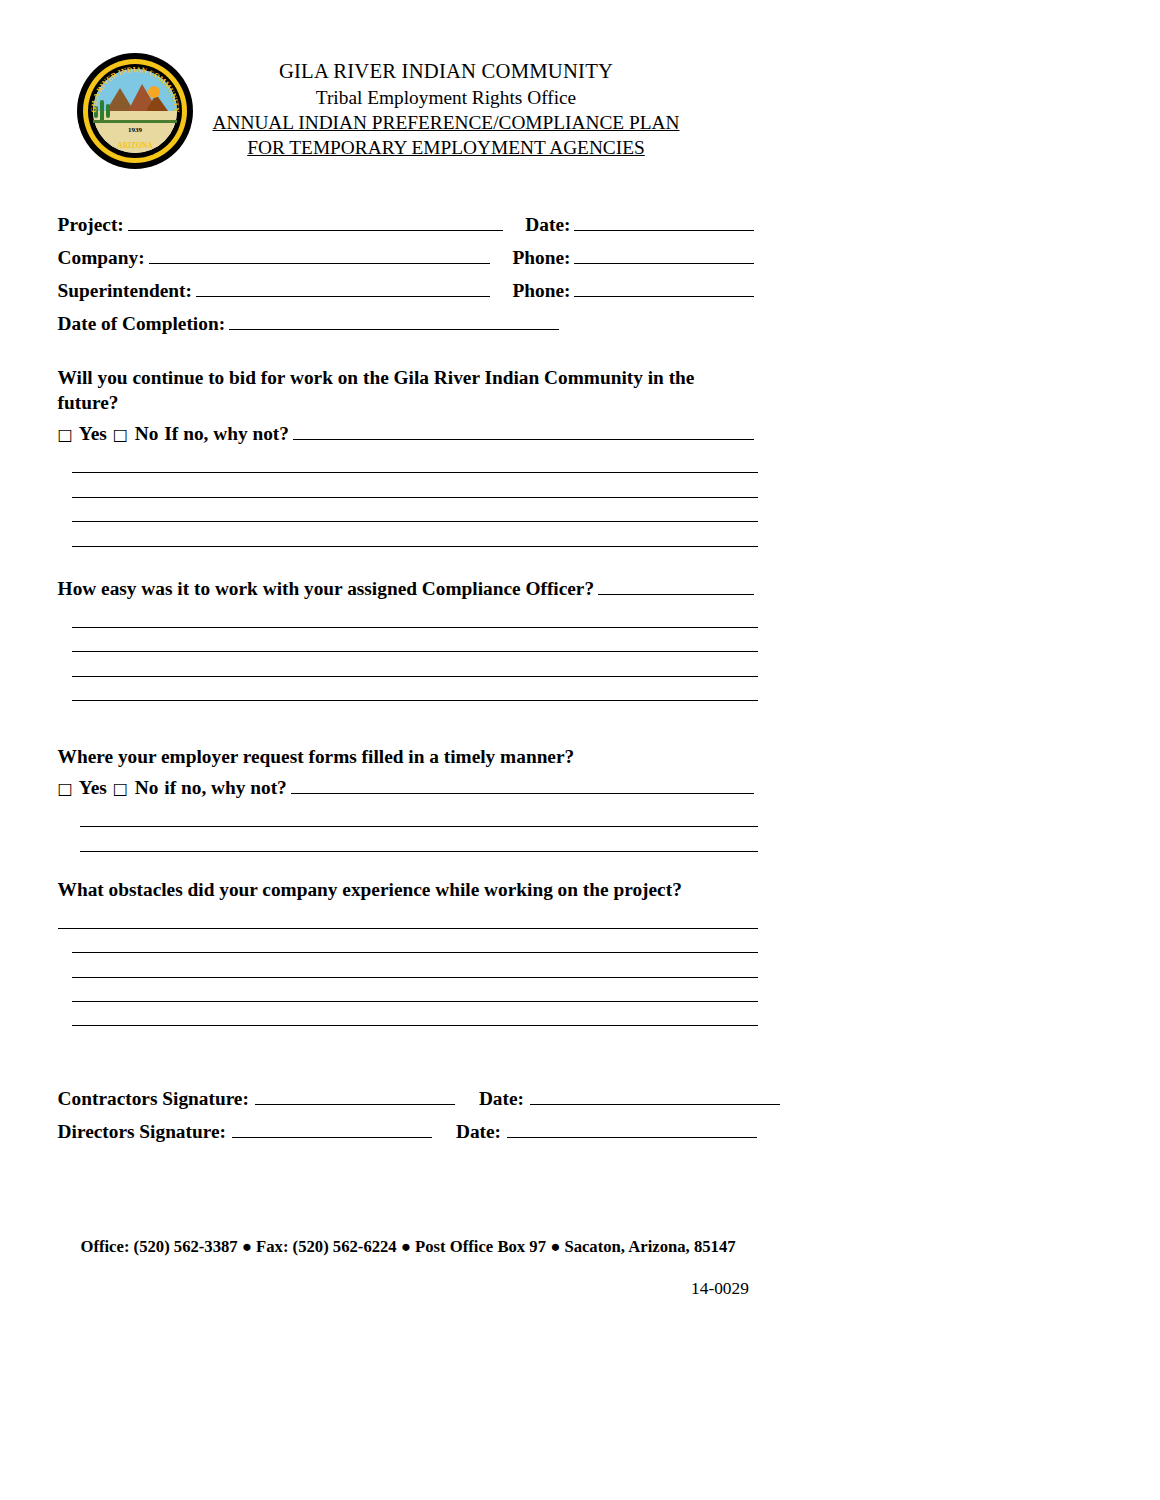1939 ARIZONA GILA RIVER INDIAN COMMUNITY
GILA RIVER INDIAN COMMUNITY
Tribal Employment Rights Office
ANNUAL INDIAN PREFERENCE/COMPLIANCE PLAN
FOR TEMPORARY EMPLOYMENT AGENCIES
Project: Date:
Company: Phone:
Superintendent: Phone:
Date of Completion:
Will you continue to bid for work on the Gila River Indian Community in the future?
□ Yes □ No If no, why not?
How easy was it to work with your assigned Compliance Officer?
Where your employer request forms filled in a timely manner?
□ Yes □ No if no, why not?
What obstacles did your company experience while working on the project?
Contractors Signature: Date:
Directors Signature: Date:
Office: (520) 562-3387 ● Fax: (520) 562-6224 ● Post Office Box 97 ● Sacaton, Arizona, 85147
14-0029